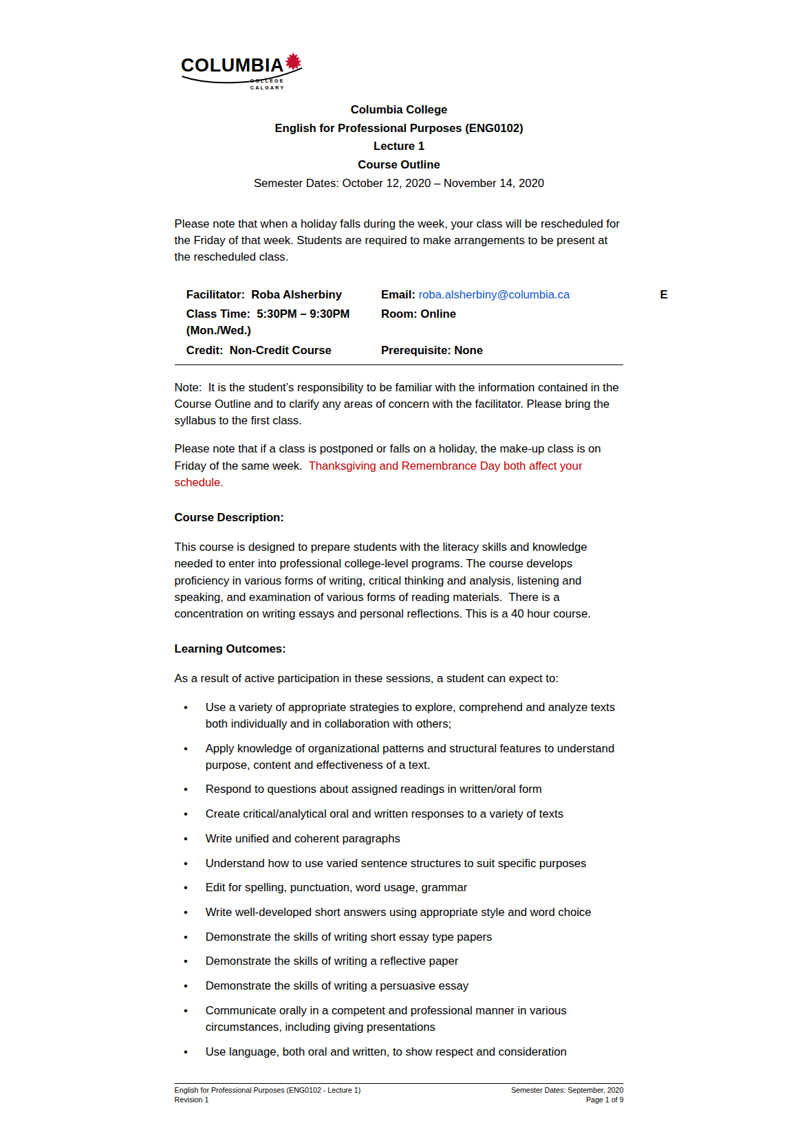COLUMBIA COLLEGE CALGARY
Columbia College
English for Professional Purposes (ENG0102)
Lecture 1
Course Outline
Semester Dates: October 12, 2020 – November 14, 2020
Please note that when a holiday falls during the week, your class will be rescheduled for the Friday of that week. Students are required to make arrangements to be present at the rescheduled class.
| Facilitator: Roba Alsherbiny | Email: roba.alsherbiny@columbia.ca E |
| Class Time: 5:30PM – 9:30PM (Mon./Wed.) | Room: Online |
| Credit: Non-Credit Course | Prerequisite: None |
Note: It is the student’s responsibility to be familiar with the information contained in the Course Outline and to clarify any areas of concern with the facilitator. Please bring the syllabus to the first class.
Please note that if a class is postponed or falls on a holiday, the make-up class is on Friday of the same week. Thanksgiving and Remembrance Day both affect your schedule.
Course Description:
This course is designed to prepare students with the literacy skills and knowledge needed to enter into professional college-level programs. The course develops proficiency in various forms of writing, critical thinking and analysis, listening and speaking, and examination of various forms of reading materials. There is a concentration on writing essays and personal reflections. This is a 40 hour course.
Learning Outcomes:
As a result of active participation in these sessions, a student can expect to:
Use a variety of appropriate strategies to explore, comprehend and analyze texts both individually and in collaboration with others;
Apply knowledge of organizational patterns and structural features to understand purpose, content and effectiveness of a text.
Respond to questions about assigned readings in written/oral form
Create critical/analytical oral and written responses to a variety of texts
Write unified and coherent paragraphs
Understand how to use varied sentence structures to suit specific purposes
Edit for spelling, punctuation, word usage, grammar
Write well-developed short answers using appropriate style and word choice
Demonstrate the skills of writing short essay type papers
Demonstrate the skills of writing a reflective paper
Demonstrate the skills of writing a persuasive essay
Communicate orally in a competent and professional manner in various circumstances, including giving presentations
Use language, both oral and written, to show respect and consideration
English for Professional Purposes (ENG0102 - Lecture 1)
Revision 1
Semester Dates: September, 2020
Page 1 of 9